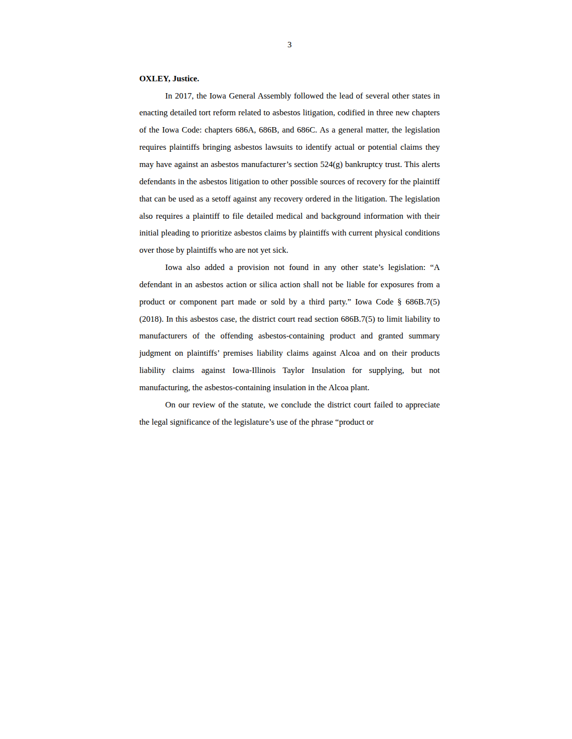3
OXLEY, Justice.
In 2017, the Iowa General Assembly followed the lead of several other states in enacting detailed tort reform related to asbestos litigation, codified in three new chapters of the Iowa Code: chapters 686A, 686B, and 686C. As a general matter, the legislation requires plaintiffs bringing asbestos lawsuits to identify actual or potential claims they may have against an asbestos manufacturer’s section 524(g) bankruptcy trust. This alerts defendants in the asbestos litigation to other possible sources of recovery for the plaintiff that can be used as a setoff against any recovery ordered in the litigation. The legislation also requires a plaintiff to file detailed medical and background information with their initial pleading to prioritize asbestos claims by plaintiffs with current physical conditions over those by plaintiffs who are not yet sick.
Iowa also added a provision not found in any other state’s legislation: “A defendant in an asbestos action or silica action shall not be liable for exposures from a product or component part made or sold by a third party.” Iowa Code § 686B.7(5) (2018). In this asbestos case, the district court read section 686B.7(5) to limit liability to manufacturers of the offending asbestos-containing product and granted summary judgment on plaintiffs’ premises liability claims against Alcoa and on their products liability claims against Iowa-Illinois Taylor Insulation for supplying, but not manufacturing, the asbestos-containing insulation in the Alcoa plant.
On our review of the statute, we conclude the district court failed to appreciate the legal significance of the legislature’s use of the phrase “product or